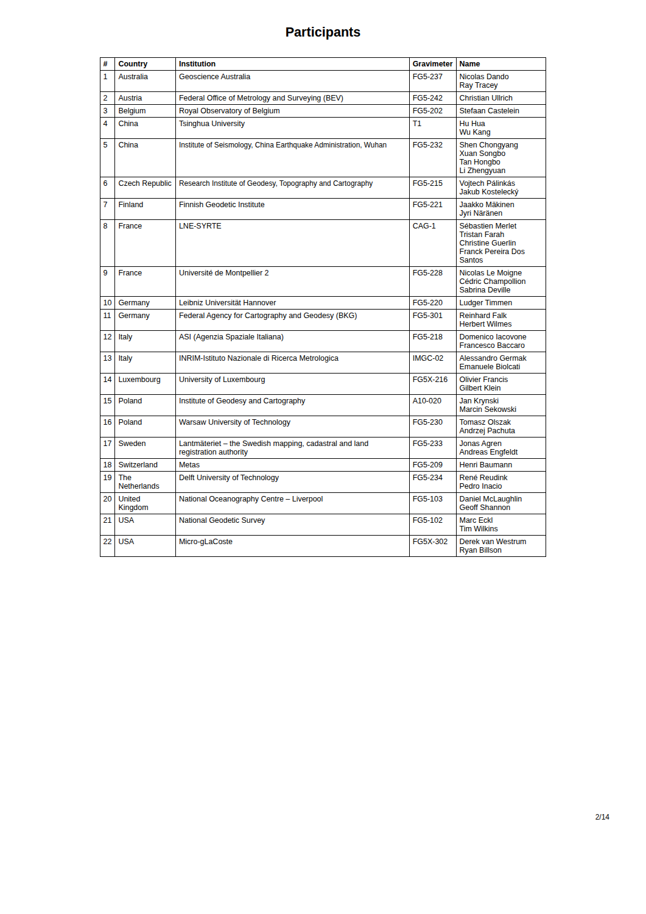Participants
| # | Country | Institution | Gravimeter | Name |
| --- | --- | --- | --- | --- |
| 1 | Australia | Geoscience Australia | FG5-237 | Nicolas Dando Ray Tracey |
| 2 | Austria | Federal Office of Metrology and Surveying (BEV) | FG5-242 | Christian Ullrich |
| 3 | Belgium | Royal Observatory of Belgium | FG5-202 | Stefaan Castelein |
| 4 | China | Tsinghua University | T1 | Hu Hua Wu Kang |
| 5 | China | Institute of Seismology, China Earthquake Administration, Wuhan | FG5-232 | Shen Chongyang Xuan Songbo Tan Hongbo Li Zhengyuan |
| 6 | Czech Republic | Research Institute of Geodesy, Topography and Cartography | FG5-215 | Vojtech Pálinkás Jakub Kostelecký |
| 7 | Finland | Finnish Geodetic Institute | FG5-221 | Jaakko Mäkinen Jyri Näränen |
| 8 | France | LNE-SYRTE | CAG-1 | Sébastien Merlet Tristan Farah Christine Guerlin Franck Pereira Dos Santos |
| 9 | France | Université de Montpellier 2 | FG5-228 | Nicolas Le Moigne Cédric Champollion Sabrina Deville |
| 10 | Germany | Leibniz Universität Hannover | FG5-220 | Ludger Timmen |
| 11 | Germany | Federal Agency for Cartography and Geodesy (BKG) | FG5-301 | Reinhard Falk Herbert Wilmes |
| 12 | Italy | ASI (Agenzia Spaziale Italiana) | FG5-218 | Domenico Iacovone Francesco Baccaro |
| 13 | Italy | INRIM-Istituto Nazionale di Ricerca Metrologica | IMGC-02 | Alessandro Germak Emanuele Biolcati |
| 14 | Luxembourg | University of Luxembourg | FG5X-216 | Olivier Francis Gilbert Klein |
| 15 | Poland | Institute of Geodesy and Cartography | A10-020 | Jan Krynski Marcin Sekowski |
| 16 | Poland | Warsaw University of Technology | FG5-230 | Tomasz Olszak Andrzej Pachuta |
| 17 | Sweden | Lantmäteriet – the Swedish mapping, cadastral and land registration authority | FG5-233 | Jonas Agren Andreas Engfeldt |
| 18 | Switzerland | Metas | FG5-209 | Henri Baumann |
| 19 | The Netherlands | Delft University of Technology | FG5-234 | René Reudink Pedro Inacio |
| 20 | United Kingdom | National Oceanography Centre – Liverpool | FG5-103 | Daniel McLaughlin Geoff Shannon |
| 21 | USA | National Geodetic Survey | FG5-102 | Marc Eckl Tim Wilkins |
| 22 | USA | Micro-gLaCoste | FG5X-302 | Derek van Westrum Ryan Billson |
2/14